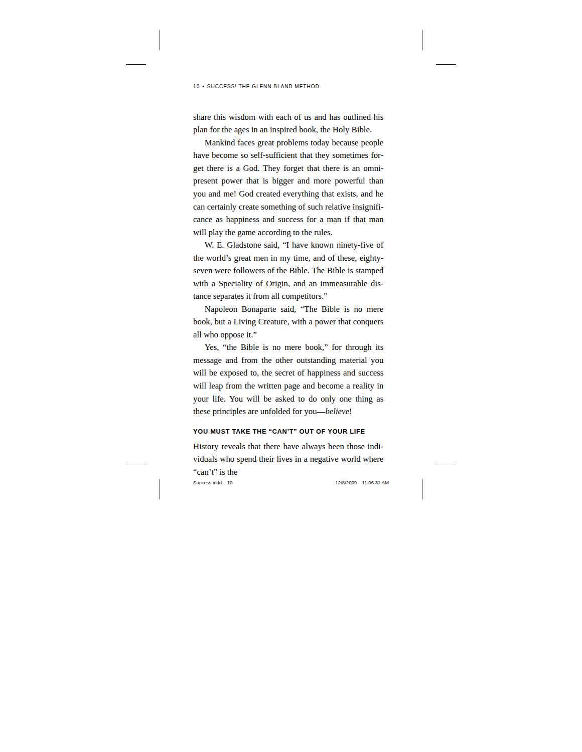10•Success! The Glenn Bland Method
share this wisdom with each of us and has outlined his plan for the ages in an inspired book, the Holy Bible.
Mankind faces great problems today because people have become so self-sufficient that they sometimes forget there is a God. They forget that there is an omnipresent power that is bigger and more powerful than you and me! God created everything that exists, and he can certainly create something of such relative insignificance as happiness and success for a man if that man will play the game according to the rules.
W. E. Gladstone said, “I have known ninety-five of the world’s great men in my time, and of these, eighty-seven were followers of the Bible. The Bible is stamped with a Speciality of Origin, and an immeasurable distance separates it from all competitors.”
Napoleon Bonaparte said, “The Bible is no mere book, but a Living Creature, with a power that conquers all who oppose it.”
Yes, “the Bible is no mere book,” for through its message and from the other outstanding material you will be exposed to, the secret of happiness and success will leap from the written page and become a reality in your life. You will be asked to do only one thing as these principles are unfolded for you—believe!
You Must Take the “Can’t” Out of Your Life
History reveals that there have always been those individuals who spend their lives in a negative world where “can’t” is the
Success.indd 10
12/8/200911:06:31 AM